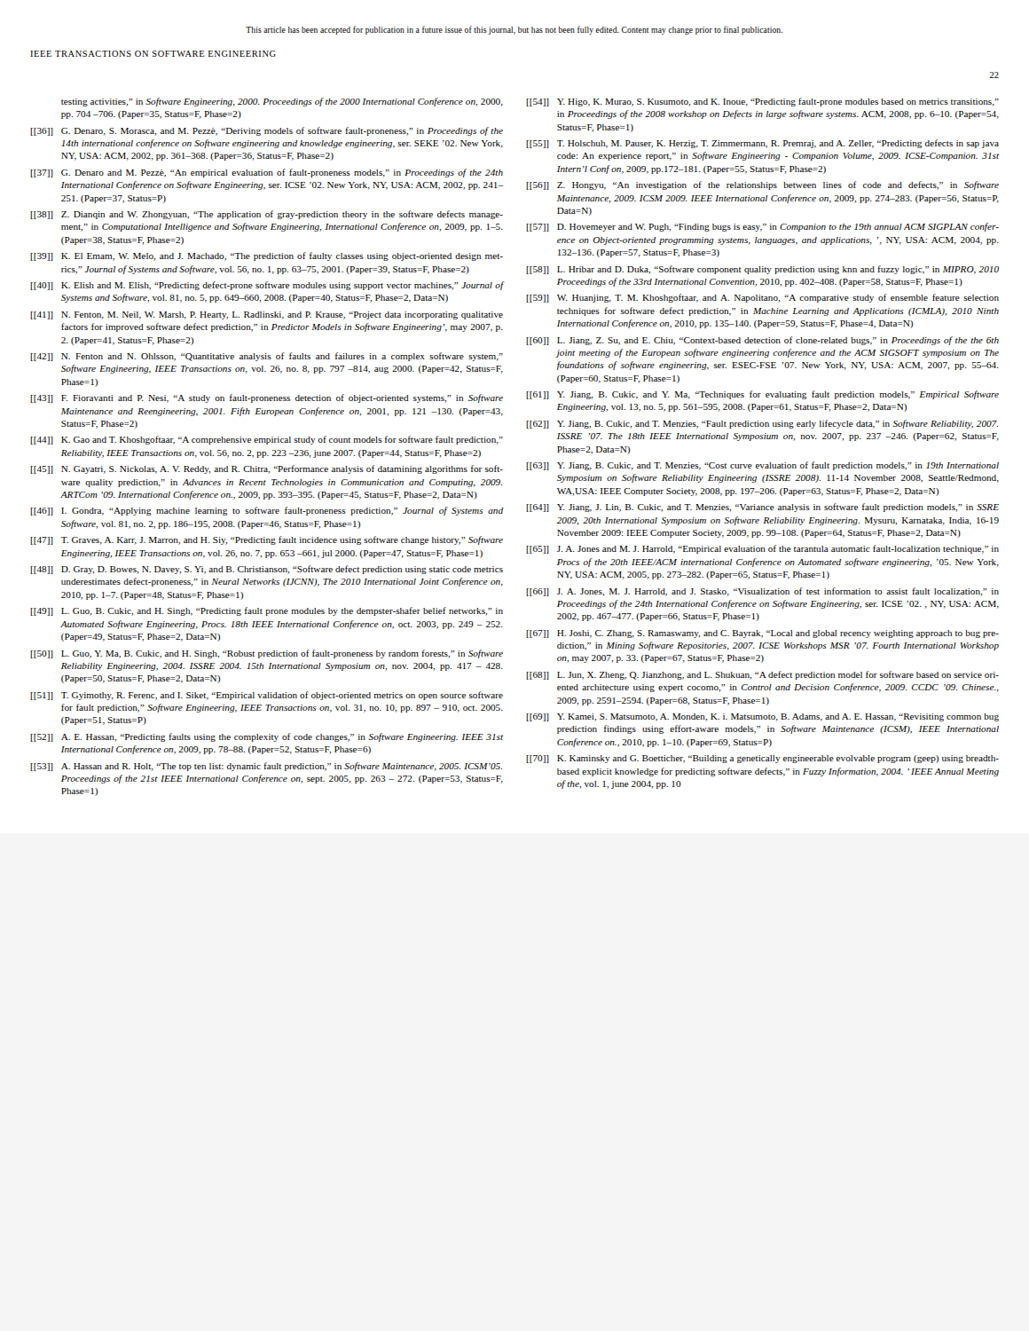This article has been accepted for publication in a future issue of this journal, but has not been fully edited. Content may change prior to final publication.
IEEE Transactions on Software Engineering
22
testing activities,” in Software Engineering, 2000. Proceedings of the 2000 International Conference on, 2000, pp. 704 –706. (Paper=35, Status=F, Phase=2)
[[36]] G. Denaro, S. Morasca, and M. Pezzè, “Deriving models of software fault-proneness,” in Proceedings of the 14th international conference on Software engineering and knowledge engineering, ser. SEKE ’02. New York, NY, USA: ACM, 2002, pp. 361–368. (Paper=36, Status=F, Phase=2)
[[37]] G. Denaro and M. Pezzè, “An empirical evaluation of fault-proneness models,” in Proceedings of the 24th International Conference on Software Engineering, ser. ICSE ’02. New York, NY, USA: ACM, 2002, pp. 241–251. (Paper=37, Status=P)
[[38]] Z. Dianqin and W. Zhongyuan, “The application of gray-prediction theory in the software defects management,” in Computational Intelligence and Software Engineering, International Conference on, 2009, pp. 1–5. (Paper=38, Status=F, Phase=2)
[[39]] K. El Emam, W. Melo, and J. Machado, “The prediction of faulty classes using object-oriented design metrics,” Journal of Systems and Software, vol. 56, no. 1, pp. 63–75, 2001. (Paper=39, Status=F, Phase=2)
[[40]] K. Elish and M. Elish, “Predicting defect-prone software modules using support vector machines,” Journal of Systems and Software, vol. 81, no. 5, pp. 649–660, 2008. (Paper=40, Status=F, Phase=2, Data=N)
[[41]] N. Fenton, M. Neil, W. Marsh, P. Hearty, L. Radlinski, and P. Krause, “Project data incorporating qualitative factors for improved software defect prediction,” in Predictor Models in Software Engineering’, may 2007, p. 2. (Paper=41, Status=F, Phase=2)
[[42]] N. Fenton and N. Ohlsson, “Quantitative analysis of faults and failures in a complex software system,” Software Engineering, IEEE Transactions on, vol. 26, no. 8, pp. 797 –814, aug 2000. (Paper=42, Status=F, Phase=1)
[[43]] F. Fioravanti and P. Nesi, “A study on fault-proneness detection of object-oriented systems,” in Software Maintenance and Reengineering, 2001. Fifth European Conference on, 2001, pp. 121 –130. (Paper=43, Status=F, Phase=2)
[[44]] K. Gao and T. Khoshgoftaar, “A comprehensive empirical study of count models for software fault prediction,” Reliability, IEEE Transactions on, vol. 56, no. 2, pp. 223 –236, june 2007. (Paper=44, Status=F, Phase=2)
[[45]] N. Gayatri, S. Nickolas, A. V. Reddy, and R. Chitra, “Performance analysis of datamining algorithms for software quality prediction,” in Advances in Recent Technologies in Communication and Computing, 2009. ARTCom ’09. International Conference on., 2009, pp. 393–395. (Paper=45, Status=F, Phase=2, Data=N)
[[46]] I. Gondra, “Applying machine learning to software fault-proneness prediction,” Journal of Systems and Software, vol. 81, no. 2, pp. 186–195, 2008. (Paper=46, Status=F, Phase=1)
[[47]] T. Graves, A. Karr, J. Marron, and H. Siy, “Predicting fault incidence using software change history,” Software Engineering, IEEE Transactions on, vol. 26, no. 7, pp. 653 –661, jul 2000. (Paper=47, Status=F, Phase=1)
[[48]] D. Gray, D. Bowes, N. Davey, S. Yi, and B. Christianson, “Software defect prediction using static code metrics underestimates defect-proneness,” in Neural Networks (IJCNN), The 2010 International Joint Conference on, 2010, pp. 1–7. (Paper=48, Status=F, Phase=1)
[[49]] L. Guo, B. Cukic, and H. Singh, “Predicting fault prone modules by the dempster-shafer belief networks,” in Automated Software Engineering, Procs. 18th IEEE International Conference on, oct. 2003, pp. 249 – 252. (Paper=49, Status=F, Phase=2, Data=N)
[[50]] L. Guo, Y. Ma, B. Cukic, and H. Singh, “Robust prediction of fault-proneness by random forests,” in Software Reliability Engineering, 2004. ISSRE 2004. 15th International Symposium on, nov. 2004, pp. 417 – 428. (Paper=50, Status=F, Phase=2, Data=N)
[[51]] T. Gyimothy, R. Ferenc, and I. Siket, “Empirical validation of object-oriented metrics on open source software for fault prediction,” Software Engineering, IEEE Transactions on, vol. 31, no. 10, pp. 897 – 910, oct. 2005. (Paper=51, Status=P)
[[52]] A. E. Hassan, “Predicting faults using the complexity of code changes,” in Software Engineering. IEEE 31st International Conference on, 2009, pp. 78–88. (Paper=52, Status=F, Phase=6)
[[53]] A. Hassan and R. Holt, “The top ten list: dynamic fault prediction,” in Software Maintenance, 2005. ICSM’05. Proceedings of the 21st IEEE International Conference on, sept. 2005, pp. 263 – 272. (Paper=53, Status=F, Phase=1)
[[54]] Y. Higo, K. Murao, S. Kusumoto, and K. Inoue, “Predicting fault-prone modules based on metrics transitions,” in Proceedings of the 2008 workshop on Defects in large software systems. ACM, 2008, pp. 6–10. (Paper=54, Status=F, Phase=1)
[[55]] T. Holschuh, M. Pauser, K. Herzig, T. Zimmermann, R. Premraj, and A. Zeller, “Predicting defects in sap java code: An experience report,” in Software Engineering - Companion Volume, 2009. ICSE-Companion. 31st Intern’l Conf on, 2009, pp.172–181. (Paper=55, Status=F, Phase=2)
[[56]] Z. Hongyu, “An investigation of the relationships between lines of code and defects,” in Software Maintenance, 2009. ICSM 2009. IEEE International Conference on, 2009, pp. 274–283. (Paper=56, Status=P, Data=N)
[[57]] D. Hovemeyer and W. Pugh, “Finding bugs is easy,” in Companion to the 19th annual ACM SIGPLAN conference on Object-oriented programming systems, languages, and applications, ’, NY, USA: ACM, 2004, pp. 132–136. (Paper=57, Status=F, Phase=3)
[[58]] L. Hribar and D. Duka, “Software component quality prediction using knn and fuzzy logic,” in MIPRO, 2010 Proceedings of the 33rd International Convention, 2010, pp. 402–408. (Paper=58, Status=F, Phase=1)
[[59]] W. Huanjing, T. M. Khoshgoftaar, and A. Napolitano, “A comparative study of ensemble feature selection techniques for software defect prediction,” in Machine Learning and Applications (ICMLA), 2010 Ninth International Conference on, 2010, pp. 135–140. (Paper=59, Status=F, Phase=4, Data=N)
[[60]] L. Jiang, Z. Su, and E. Chiu, “Context-based detection of clone-related bugs,” in Proceedings of the the 6th joint meeting of the European software engineering conference and the ACM SIGSOFT symposium on The foundations of software engineering, ser. ESEC-FSE ’07. New York, NY, USA: ACM, 2007, pp. 55–64. (Paper=60, Status=F, Phase=1)
[[61]] Y. Jiang, B. Cukic, and Y. Ma, “Techniques for evaluating fault prediction models,” Empirical Software Engineering, vol. 13, no. 5, pp. 561–595, 2008. (Paper=61, Status=F, Phase=2, Data=N)
[[62]] Y. Jiang, B. Cukic, and T. Menzies, “Fault prediction using early lifecycle data,” in Software Reliability, 2007. ISSRE ’07. The 18th IEEE International Symposium on, nov. 2007, pp. 237 –246. (Paper=62, Status=F, Phase=2, Data=N)
[[63]] Y. Jiang, B. Cukic, and T. Menzies, “Cost curve evaluation of fault prediction models,” in 19th International Symposium on Software Reliability Engineering (ISSRE 2008). 11-14 November 2008, Seattle/Redmond, WA,USA: IEEE Computer Society, 2008, pp. 197–206. (Paper=63, Status=F, Phase=2, Data=N)
[[64]] Y. Jiang, J. Lin, B. Cukic, and T. Menzies, “Variance analysis in software fault prediction models,” in SSRE 2009, 20th International Symposium on Software Reliability Engineering. Mysuru, Karnataka, India, 16-19 November 2009: IEEE Computer Society, 2009, pp. 99–108. (Paper=64, Status=F, Phase=2, Data=N)
[[65]] J. A. Jones and M. J. Harrold, “Empirical evaluation of the tarantula automatic fault-localization technique,” in Procs of the 20th IEEE/ACM international Conference on Automated software engineering, ’05. New York, NY, USA: ACM, 2005, pp. 273–282. (Paper=65, Status=F, Phase=1)
[[66]] J. A. Jones, M. J. Harrold, and J. Stasko, “Visualization of test information to assist fault localization,” in Proceedings of the 24th International Conference on Software Engineering, ser. ICSE ’02. , NY, USA: ACM, 2002, pp. 467–477. (Paper=66, Status=F, Phase=1)
[[67]] H. Joshi, C. Zhang, S. Ramaswamy, and C. Bayrak, “Local and global recency weighting approach to bug prediction,” in Mining Software Repositories, 2007. ICSE Workshops MSR ’07. Fourth International Workshop on, may 2007, p. 33. (Paper=67, Status=F, Phase=2)
[[68]] L. Jun, X. Zheng, Q. Jianzhong, and L. Shukuan, “A defect prediction model for software based on service oriented architecture using expert cocomo,” in Control and Decision Conference, 2009. CCDC ’09. Chinese., 2009, pp. 2591–2594. (Paper=68, Status=F, Phase=1)
[[69]] Y. Kamei, S. Matsumoto, A. Monden, K. i. Matsumoto, B. Adams, and A. E. Hassan, “Revisiting common bug prediction findings using effort-aware models,” in Software Maintenance (ICSM), IEEE International Conference on., 2010, pp. 1–10. (Paper=69, Status=P)
[[70]] K. Kaminsky and G. Boetticher, “Building a genetically engineerable evolvable program (geep) using breadth-based explicit knowledge for predicting software defects,” in Fuzzy Information, 2004. ’ IEEE Annual Meeting of the, vol. 1, june 2004, pp. 10